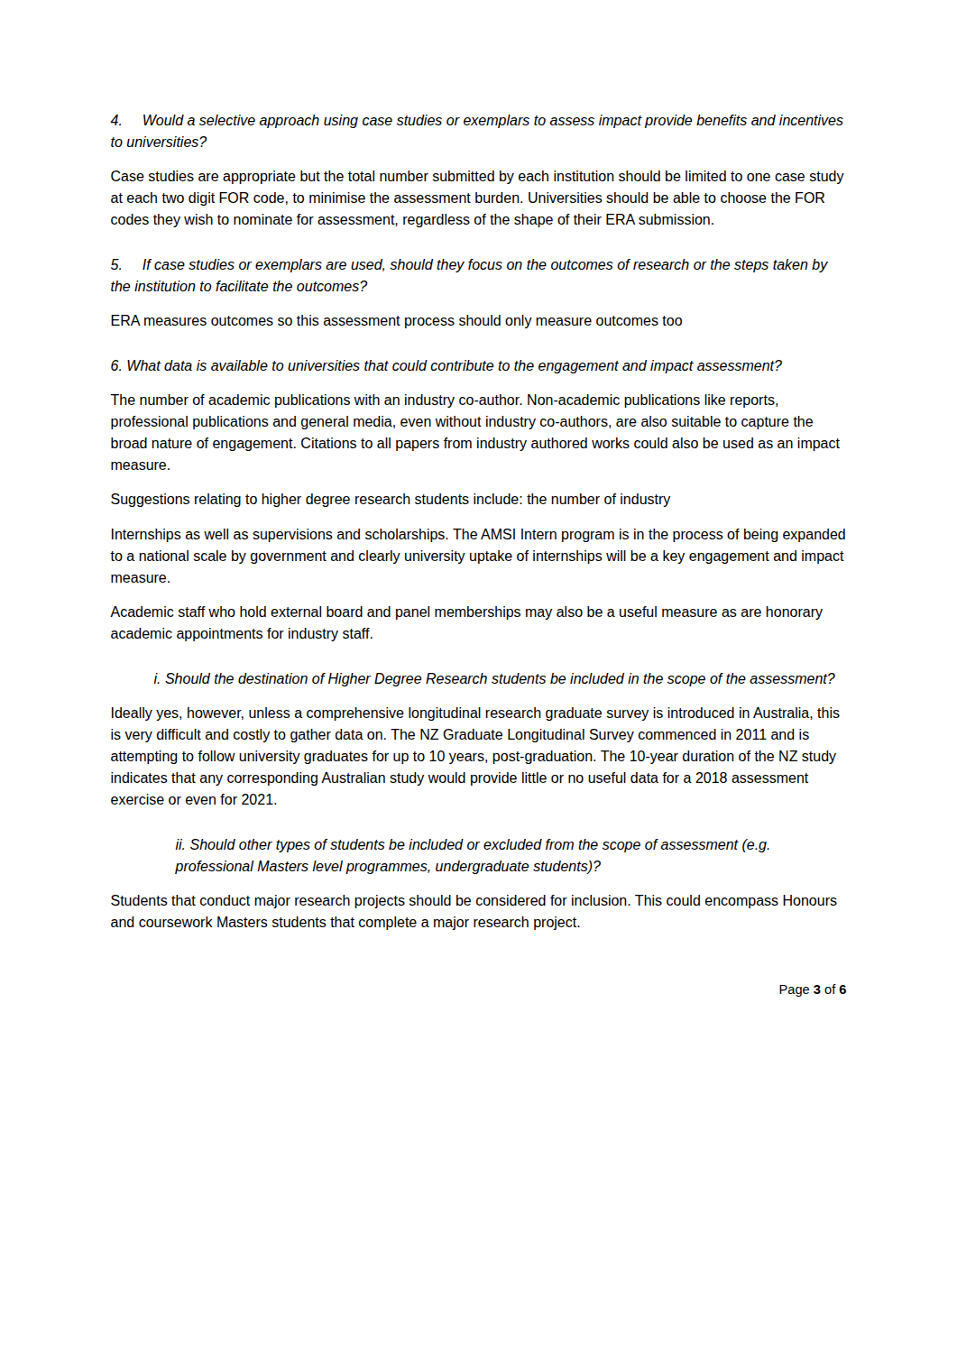4. Would a selective approach using case studies or exemplars to assess impact provide benefits and incentives to universities?
Case studies are appropriate but the total number submitted by each institution should be limited to one case study at each two digit FOR code, to minimise the assessment burden. Universities should be able to choose the FOR codes they wish to nominate for assessment, regardless of the shape of their ERA submission.
5. If case studies or exemplars are used, should they focus on the outcomes of research or the steps taken by the institution to facilitate the outcomes?
ERA measures outcomes so this assessment process should only measure outcomes too
6. What data is available to universities that could contribute to the engagement and impact assessment?
The number of academic publications with an industry co-author. Non-academic publications like reports, professional publications and general media, even without industry co-authors, are also suitable to capture the broad nature of engagement. Citations to all papers from industry authored works could also be used as an impact measure.
Suggestions relating to higher degree research students include: the number of industry
Internships as well as supervisions and scholarships. The AMSI Intern program is in the process of being expanded to a national scale by government and clearly university uptake of internships will be a key engagement and impact measure.
Academic staff who hold external board and panel memberships may also be a useful measure as are honorary academic appointments for industry staff.
i. Should the destination of Higher Degree Research students be included in the scope of the assessment?
Ideally yes, however, unless a comprehensive longitudinal research graduate survey is introduced in Australia, this is very difficult and costly to gather data on. The NZ Graduate Longitudinal Survey commenced in 2011 and is attempting to follow university graduates for up to 10 years, post-graduation. The 10-year duration of the NZ study indicates that any corresponding Australian study would provide little or no useful data for a 2018 assessment exercise or even for 2021.
ii. Should other types of students be included or excluded from the scope of assessment (e.g. professional Masters level programmes, undergraduate students)?
Students that conduct major research projects should be considered for inclusion. This could encompass Honours and coursework Masters students that complete a major research project.
Page 3 of 6